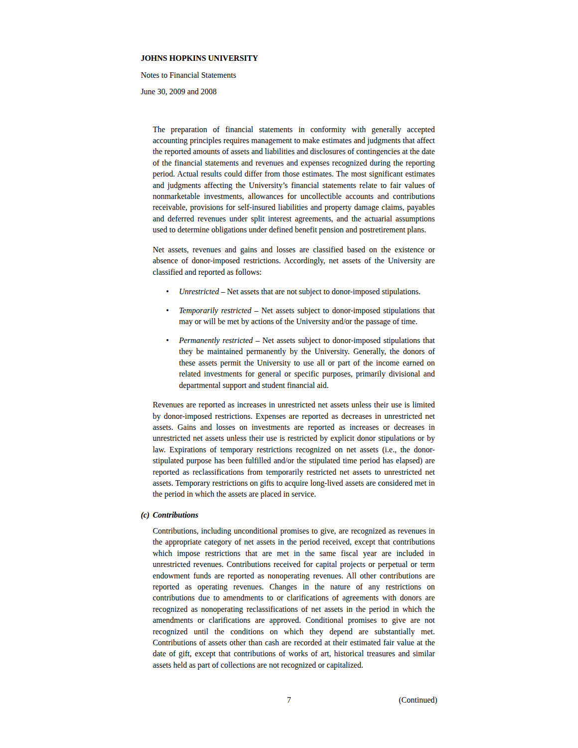JOHNS HOPKINS UNIVERSITY
Notes to Financial Statements
June 30, 2009 and 2008
The preparation of financial statements in conformity with generally accepted accounting principles requires management to make estimates and judgments that affect the reported amounts of assets and liabilities and disclosures of contingencies at the date of the financial statements and revenues and expenses recognized during the reporting period. Actual results could differ from those estimates. The most significant estimates and judgments affecting the University’s financial statements relate to fair values of nonmarketable investments, allowances for uncollectible accounts and contributions receivable, provisions for self-insured liabilities and property damage claims, payables and deferred revenues under split interest agreements, and the actuarial assumptions used to determine obligations under defined benefit pension and postretirement plans.
Net assets, revenues and gains and losses are classified based on the existence or absence of donor-imposed restrictions. Accordingly, net assets of the University are classified and reported as follows:
Unrestricted – Net assets that are not subject to donor-imposed stipulations.
Temporarily restricted – Net assets subject to donor-imposed stipulations that may or will be met by actions of the University and/or the passage of time.
Permanently restricted – Net assets subject to donor-imposed stipulations that they be maintained permanently by the University. Generally, the donors of these assets permit the University to use all or part of the income earned on related investments for general or specific purposes, primarily divisional and departmental support and student financial aid.
Revenues are reported as increases in unrestricted net assets unless their use is limited by donor-imposed restrictions. Expenses are reported as decreases in unrestricted net assets. Gains and losses on investments are reported as increases or decreases in unrestricted net assets unless their use is restricted by explicit donor stipulations or by law. Expirations of temporary restrictions recognized on net assets (i.e., the donor-stipulated purpose has been fulfilled and/or the stipulated time period has elapsed) are reported as reclassifications from temporarily restricted net assets to unrestricted net assets. Temporary restrictions on gifts to acquire long-lived assets are considered met in the period in which the assets are placed in service.
(c) Contributions
Contributions, including unconditional promises to give, are recognized as revenues in the appropriate category of net assets in the period received, except that contributions which impose restrictions that are met in the same fiscal year are included in unrestricted revenues. Contributions received for capital projects or perpetual or term endowment funds are reported as nonoperating revenues. All other contributions are reported as operating revenues. Changes in the nature of any restrictions on contributions due to amendments to or clarifications of agreements with donors are recognized as nonoperating reclassifications of net assets in the period in which the amendments or clarifications are approved. Conditional promises to give are not recognized until the conditions on which they depend are substantially met. Contributions of assets other than cash are recorded at their estimated fair value at the date of gift, except that contributions of works of art, historical treasures and similar assets held as part of collections are not recognized or capitalized.
7
(Continued)